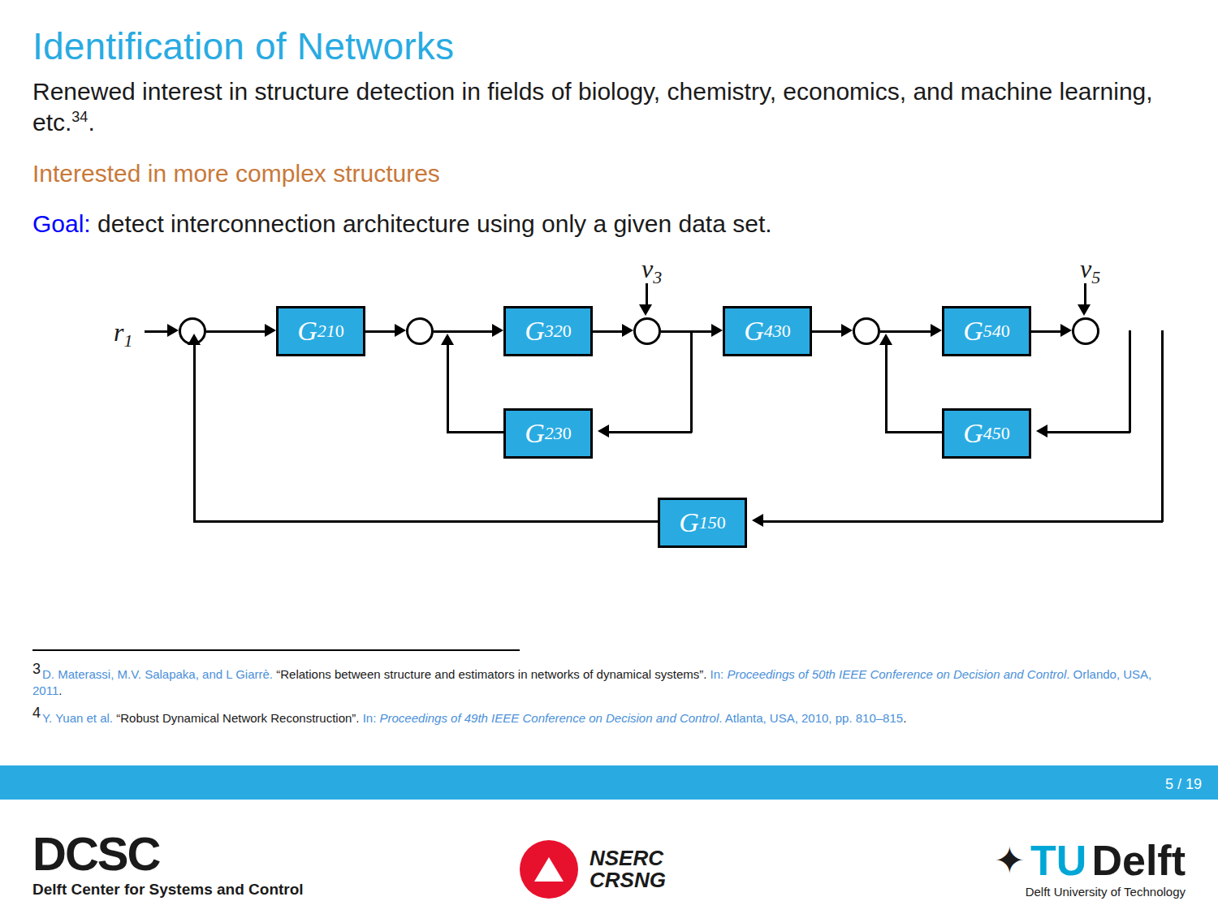Identification of Networks
Renewed interest in structure detection in fields of biology, chemistry, economics, and machine learning, etc.34.
Interested in more complex structures
Goal: detect interconnection architecture using only a given data set.
r1 v3 v5
G210
G320
G430
G540
G230
G450
G150
3 D. Materassi, M.V. Salapaka, and L Giarrè. “Relations between structure and estimators in networks of dynamical systems”. In: Proceedings of 50th IEEE Conference on Decision and Control. Orlando, USA, 2011.
4 Y. Yuan et al. “Robust Dynamical Network Reconstruction”. In: Proceedings of 49th IEEE Conference on Decision and Control. Atlanta, USA, 2010, pp. 810–815.
5 / 19
DCSC
Delft Center for Systems and Control
NSERC
CRSNG
✦ TU Delft
Delft University of Technology